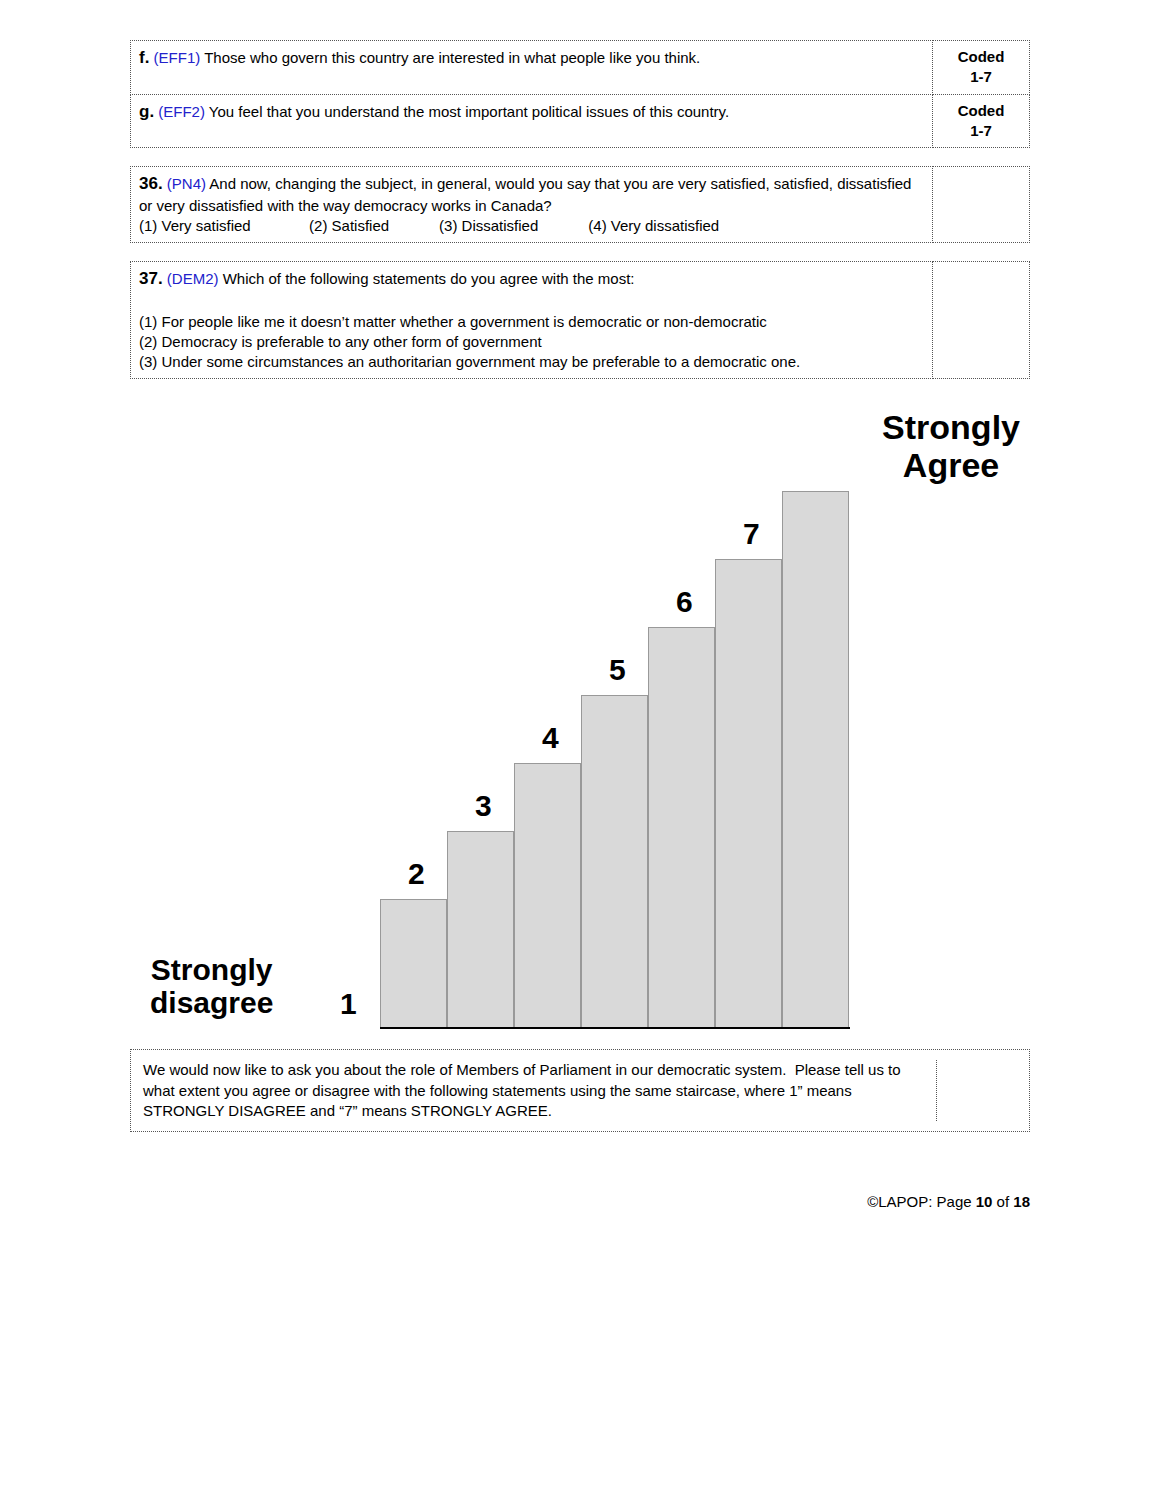| f. (EFF1) Those who govern this country are interested in what people like you think. | Coded 1-7 |
| g. (EFF2) You feel that you understand the most important political issues of this country. | Coded 1-7 |
| 36. (PN4) And now, changing the subject, in general, would you say that you are very satisfied, satisfied, dissatisfied or very dissatisfied with the way democracy works in Canada? (1) Very satisfied (2) Satisfied (3) Dissatisfied (4) Very dissatisfied | |
| 37. (DEM2) Which of the following statements do you agree with the most: (1) For people like me it doesn’t matter whether a government is democratic or non-democratic (2) Democracy is preferable to any other form of government (3) Under some circumstances an authoritarian government may be preferable to a democratic one. | |
Strongly
Agree
Strongly
disagree
1
2
3
4
5
6
7
We would now like to ask you about the role of Members of Parliament in our democratic system. Please tell us to what extent you agree or disagree with the following statements using the same staircase, where 1” means STRONGLY DISAGREE and “7” means STRONGLY AGREE.
©LAPOP: Page 10 of 18